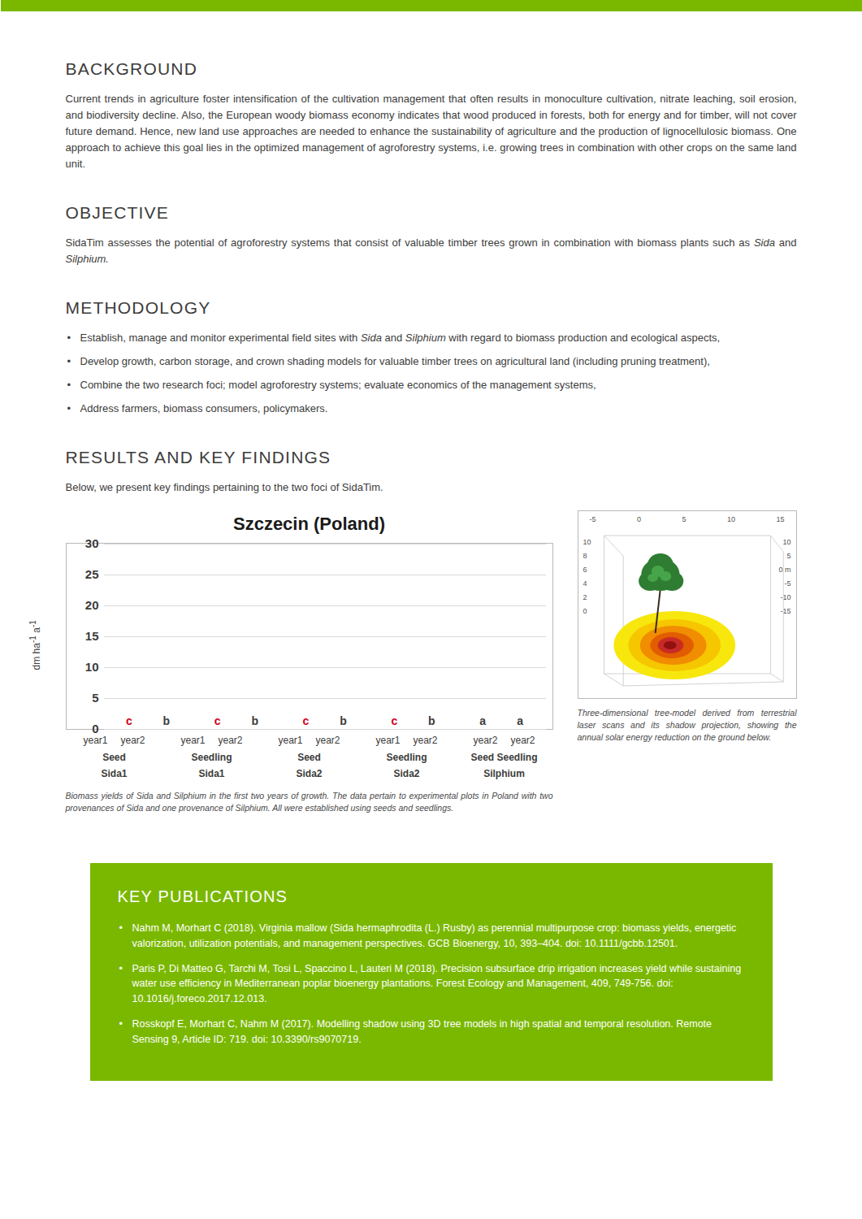Background
Current trends in agriculture foster intensification of the cultivation management that often results in monoculture cultivation, nitrate leaching, soil erosion, and biodiversity decline. Also, the European woody biomass economy indicates that wood produced in forests, both for energy and for timber, will not cover future demand. Hence, new land use approaches are needed to enhance the sustainability of agriculture and the production of lignocellulosic biomass. One approach to achieve this goal lies in the optimized management of agroforestry systems, i.e. growing trees in combination with other crops on the same land unit.
Objective
SidaTim assesses the potential of agroforestry systems that consist of valuable timber trees grown in combination with biomass plants such as Sida and Silphium.
Methodology
Establish, manage and monitor experimental field sites with Sida and Silphium with regard to biomass production and ecological aspects,
Develop growth, carbon storage, and crown shading models for valuable timber trees on agricultural land (including pruning treatment),
Combine the two research foci; model agroforestry systems; evaluate economics of the management systems,
Address farmers, biomass consumers, policymakers.
Results and Key Findings
Below, we present key findings pertaining to the two foci of SidaTim.
Szczecin (Poland)
dm ha-1 a-1
30
25
20
15
10
5
0
c
b
c
b
c
b
c
b
a
a
year1 year2
year1 year2
year1 year2
year1 year2
year2 year2
Seed
Seedling
Seed
Seedling
Seed Seedling
Sida1
Sida1
Sida2
Sida2
Silphium
Biomass yields of Sida and Silphium in the first two years of growth. The data pertain to experimental plots in Poland with two provenances of Sida and one provenance of Silphium. All were established using seeds and seedlings.
-5051015
10
8
6
4
2
0
10
5
0 m
-5
-10
-15
Three-dimensional tree-model derived from terrestrial laser scans and its shadow projection, showing the annual solar energy reduction on the ground below.
Key Publications
Nahm M, Morhart C (2018). Virginia mallow (Sida hermaphrodita (L.) Rusby) as perennial multipurpose crop: biomass yields, energetic valorization, utilization potentials, and management perspectives. GCB Bioenergy, 10, 393–404. doi: 10.1111/gcbb.12501.
Paris P, Di Matteo G, Tarchi M, Tosi L, Spaccino L, Lauteri M (2018). Precision subsurface drip irrigation increases yield while sustaining water use efficiency in Mediterranean poplar bioenergy plantations. Forest Ecology and Management, 409, 749-756. doi: 10.1016/j.foreco.2017.12.013.
Rosskopf E, Morhart C, Nahm M (2017). Modelling shadow using 3D tree models in high spatial and temporal resolution. Remote Sensing 9, Article ID: 719. doi: 10.3390/rs9070719.